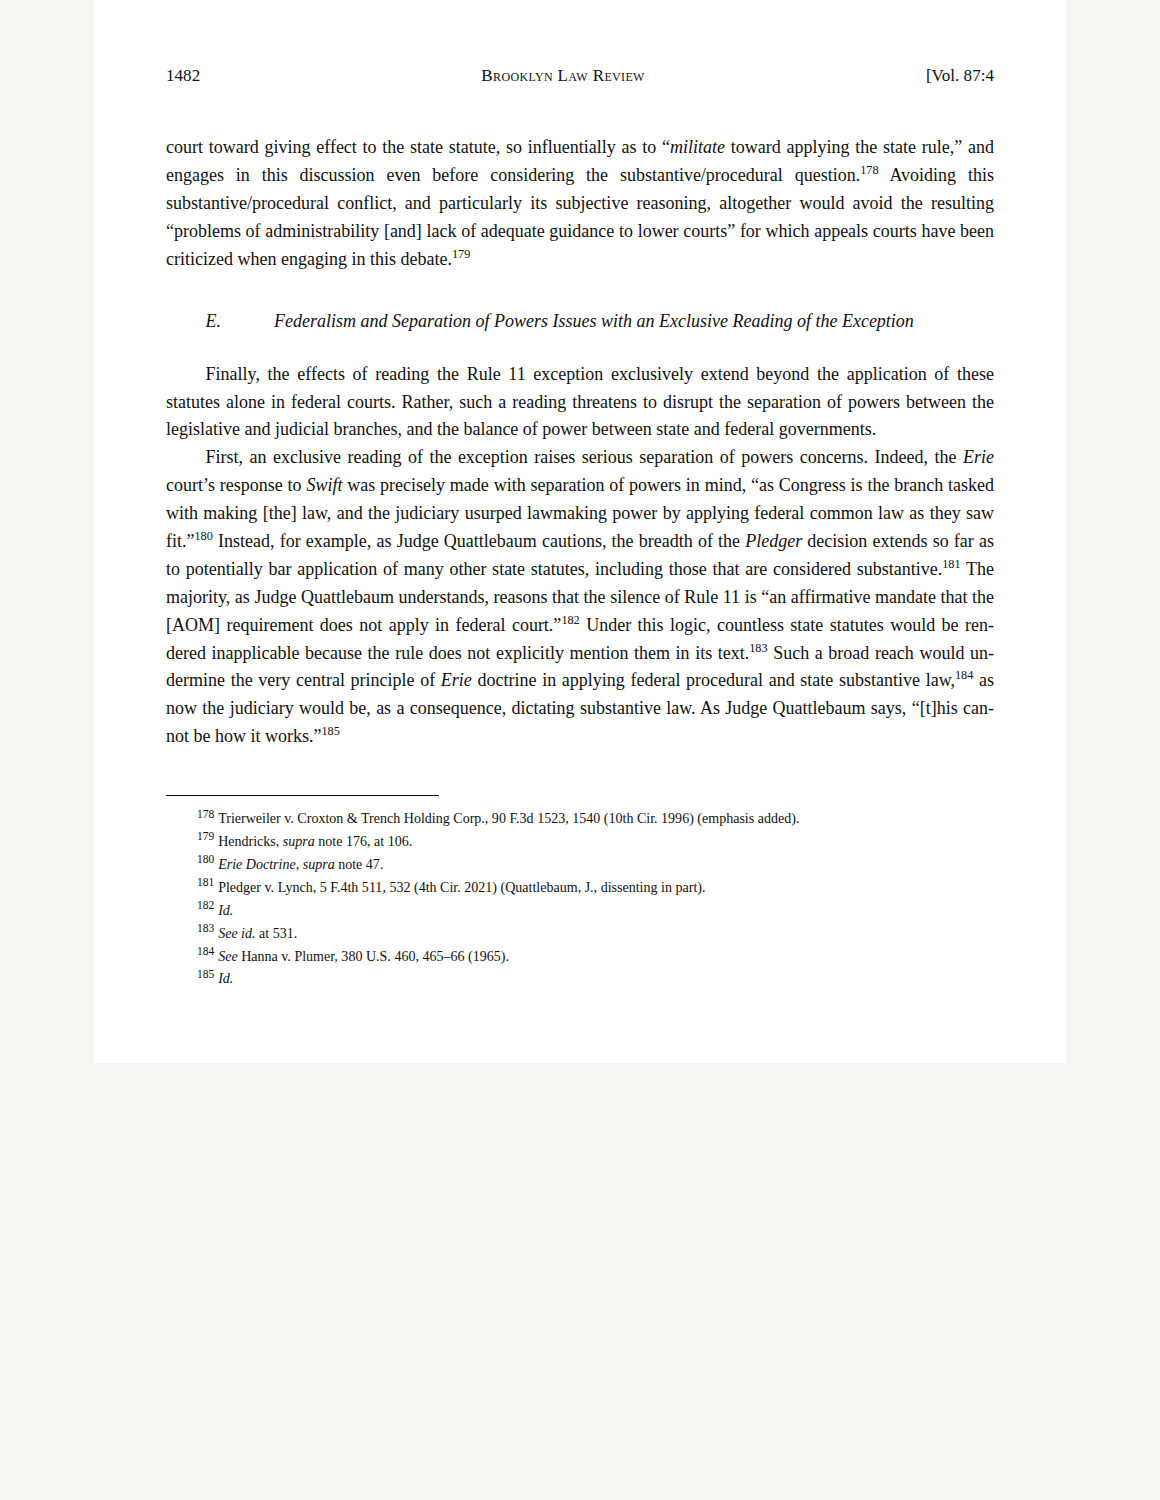1482 Brooklyn Law Review [Vol. 87:4
court toward giving effect to the state statute, so influentially as to “militate toward applying the state rule,” and engages in this discussion even before considering the substantive/procedural question.178 Avoiding this substantive/procedural conflict, and particularly its subjective reasoning, altogether would avoid the resulting “problems of administrability [and] lack of adequate guidance to lower courts” for which appeals courts have been criticized when engaging in this debate.179
E. Federalism and Separation of Powers Issues with an Exclusive Reading of the Exception
Finally, the effects of reading the Rule 11 exception exclusively extend beyond the application of these statutes alone in federal courts. Rather, such a reading threatens to disrupt the separation of powers between the legislative and judicial branches, and the balance of power between state and federal governments.
First, an exclusive reading of the exception raises serious separation of powers concerns. Indeed, the Erie court’s response to Swift was precisely made with separation of powers in mind, “as Congress is the branch tasked with making [the] law, and the judiciary usurped lawmaking power by applying federal common law as they saw fit.”180 Instead, for example, as Judge Quattlebaum cautions, the breadth of the Pledger decision extends so far as to potentially bar application of many other state statutes, including those that are considered substantive.181 The majority, as Judge Quattlebaum understands, reasons that the silence of Rule 11 is “an affirmative mandate that the [AOM] requirement does not apply in federal court.”182 Under this logic, countless state statutes would be rendered inapplicable because the rule does not explicitly mention them in its text.183 Such a broad reach would undermine the very central principle of Erie doctrine in applying federal procedural and state substantive law,184 as now the judiciary would be, as a consequence, dictating substantive law. As Judge Quattlebaum says, “[t]his cannot be how it works.”185
178 Trierweiler v. Croxton & Trench Holding Corp., 90 F.3d 1523, 1540 (10th Cir. 1996) (emphasis added).
179 Hendricks, supra note 176, at 106.
180 Erie Doctrine, supra note 47.
181 Pledger v. Lynch, 5 F.4th 511, 532 (4th Cir. 2021) (Quattlebaum, J., dissenting in part).
182 Id.
183 See id. at 531.
184 See Hanna v. Plumer, 380 U.S. 460, 465–66 (1965).
185 Id.